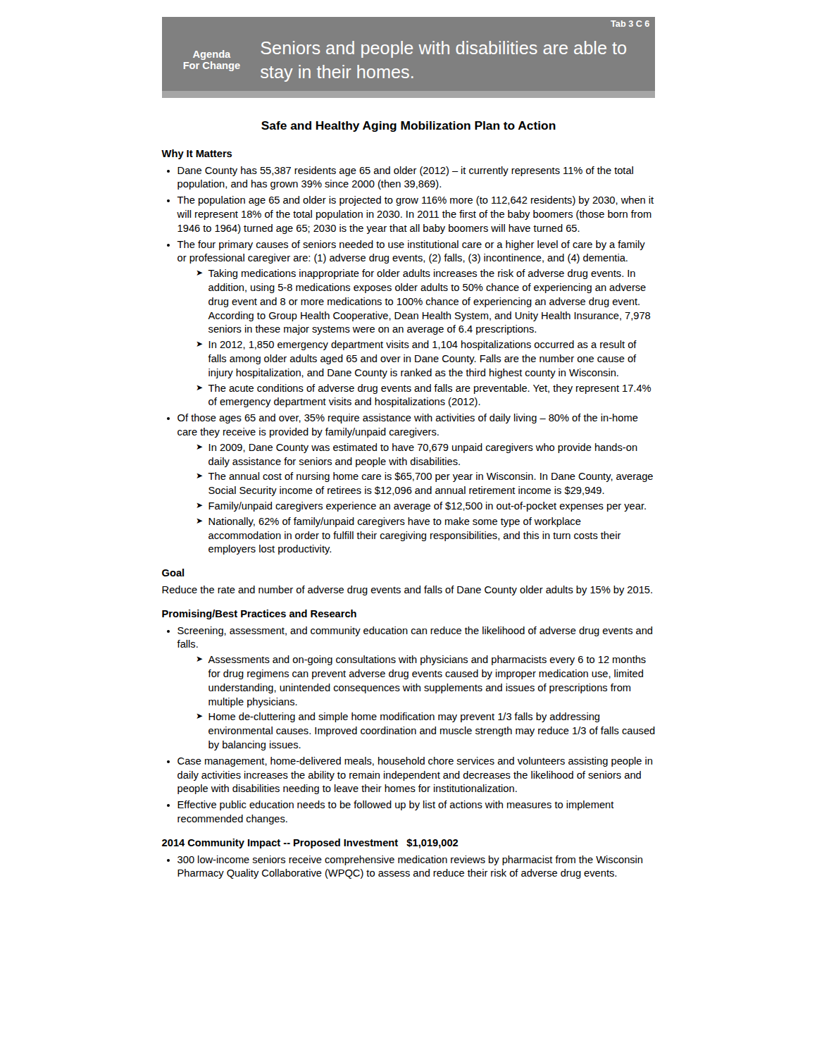Tab 3 C 6
Agenda
For Change
Seniors and people with disabilities are able to stay in their homes.
Safe and Healthy Aging Mobilization Plan to Action
Why It Matters
Dane County has 55,387 residents age 65 and older (2012) – it currently represents 11% of the total population, and has grown 39% since 2000 (then 39,869).
The population age 65 and older is projected to grow 116% more (to 112,642 residents) by 2030, when it will represent 18% of the total population in 2030. In 2011 the first of the baby boomers (those born from 1946 to 1964) turned age 65; 2030 is the year that all baby boomers will have turned 65.
The four primary causes of seniors needed to use institutional care or a higher level of care by a family or professional caregiver are: (1) adverse drug events, (2) falls, (3) incontinence, and (4) dementia.
Taking medications inappropriate for older adults increases the risk of adverse drug events. In addition, using 5-8 medications exposes older adults to 50% chance of experiencing an adverse drug event and 8 or more medications to 100% chance of experiencing an adverse drug event. According to Group Health Cooperative, Dean Health System, and Unity Health Insurance, 7,978 seniors in these major systems were on an average of 6.4 prescriptions.
In 2012, 1,850 emergency department visits and 1,104 hospitalizations occurred as a result of falls among older adults aged 65 and over in Dane County. Falls are the number one cause of injury hospitalization, and Dane County is ranked as the third highest county in Wisconsin.
The acute conditions of adverse drug events and falls are preventable. Yet, they represent 17.4% of emergency department visits and hospitalizations (2012).
Of those ages 65 and over, 35% require assistance with activities of daily living – 80% of the in-home care they receive is provided by family/unpaid caregivers.
In 2009, Dane County was estimated to have 70,679 unpaid caregivers who provide hands-on daily assistance for seniors and people with disabilities.
The annual cost of nursing home care is $65,700 per year in Wisconsin. In Dane County, average Social Security income of retirees is $12,096 and annual retirement income is $29,949.
Family/unpaid caregivers experience an average of $12,500 in out-of-pocket expenses per year.
Nationally, 62% of family/unpaid caregivers have to make some type of workplace accommodation in order to fulfill their caregiving responsibilities, and this in turn costs their employers lost productivity.
Goal
Reduce the rate and number of adverse drug events and falls of Dane County older adults by 15% by 2015.
Promising/Best Practices and Research
Screening, assessment, and community education can reduce the likelihood of adverse drug events and falls.
Assessments and on-going consultations with physicians and pharmacists every 6 to 12 months for drug regimens can prevent adverse drug events caused by improper medication use, limited understanding, unintended consequences with supplements and issues of prescriptions from multiple physicians.
Home de-cluttering and simple home modification may prevent 1/3 falls by addressing environmental causes. Improved coordination and muscle strength may reduce 1/3 of falls caused by balancing issues.
Case management, home-delivered meals, household chore services and volunteers assisting people in daily activities increases the ability to remain independent and decreases the likelihood of seniors and people with disabilities needing to leave their homes for institutionalization.
Effective public education needs to be followed up by list of actions with measures to implement recommended changes.
2014 Community Impact -- Proposed Investment $1,019,002
300 low-income seniors receive comprehensive medication reviews by pharmacist from the Wisconsin Pharmacy Quality Collaborative (WPQC) to assess and reduce their risk of adverse drug events.